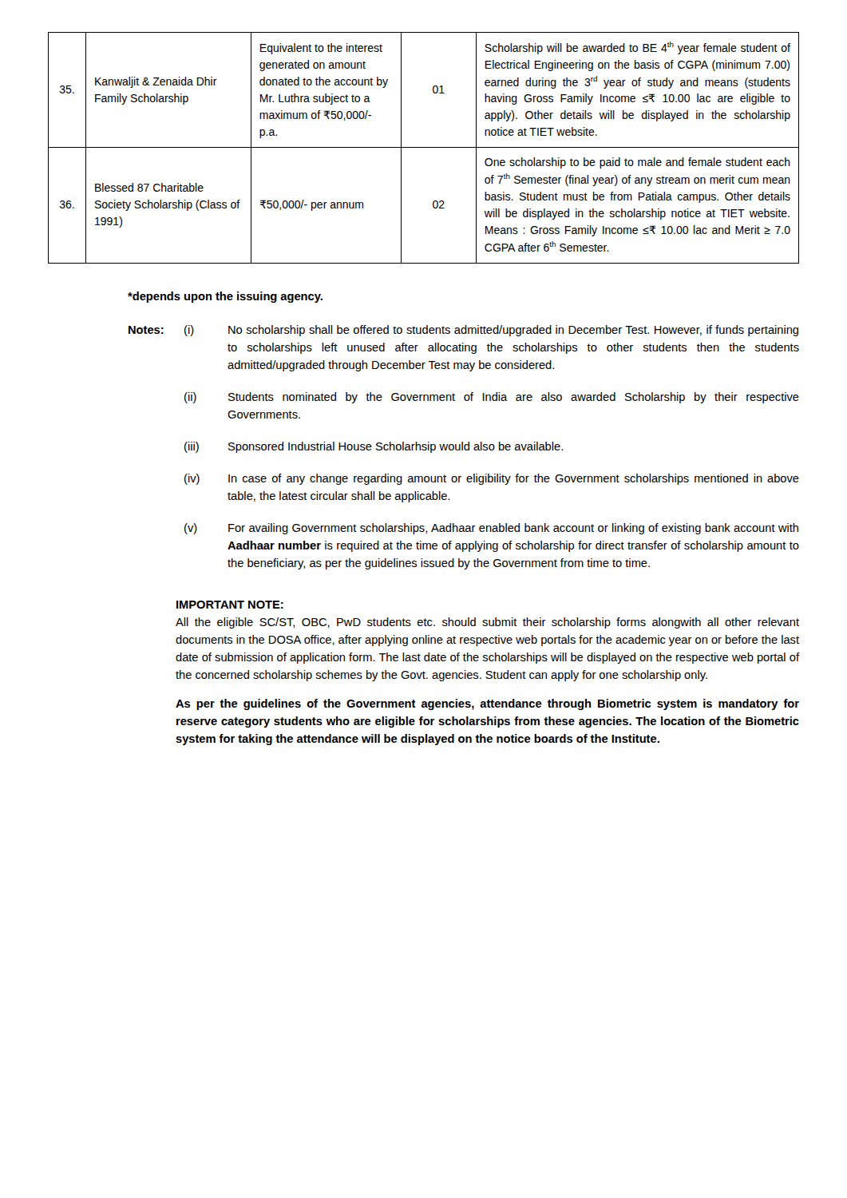| 35. | Kanwaljit & Zenaida Dhir Family Scholarship | Equivalent to the interest generated on amount donated to the account by Mr. Luthra subject to a maximum of ₹50,000/- p.a. | 01 | Scholarship will be awarded to BE 4 th year female student of Electrical Engineering on the basis of CGPA (minimum 7.00) earned during the 3 rd year of study and means (students having Gross Family Income ≤₹ 10.00 lac are eligible to apply). Other details will be displayed in the scholarship notice at TIET website. |
| 36. | Blessed 87 Charitable Society Scholarship (Class of 1991) | ₹50,000/- per annum | 02 | One scholarship to be paid to male and female student each of 7 th Semester (final year) of any stream on merit cum mean basis. Student must be from Patiala campus. Other details will be displayed in the scholarship notice at TIET website. Means : Gross Family Income ≤₹ 10.00 lac and Merit ≥ 7.0 CGPA after 6 th Semester. |
*depends upon the issuing agency.
Notes:
(i)
No scholarship shall be offered to students admitted/upgraded in December Test. However, if funds pertaining to scholarships left unused after allocating the scholarships to other students then the students admitted/upgraded through December Test may be considered.
(ii)
Students nominated by the Government of India are also awarded Scholarship by their respective Governments.
(iii)
Sponsored Industrial House Scholarhsip would also be available.
(iv)
In case of any change regarding amount or eligibility for the Government scholarships mentioned in above table, the latest circular shall be applicable.
(v)
For availing Government scholarships, Aadhaar enabled bank account or linking of existing bank account with Aadhaar number is required at the time of applying of scholarship for direct transfer of scholarship amount to the beneficiary, as per the guidelines issued by the Government from time to time.
IMPORTANT NOTE:
All the eligible SC/ST, OBC, PwD students etc. should submit their scholarship forms alongwith all other relevant documents in the DOSA office, after applying online at respective web portals for the academic year on or before the last date of submission of application form. The last date of the scholarships will be displayed on the respective web portal of the concerned scholarship schemes by the Govt. agencies. Student can apply for one scholarship only.
As per the guidelines of the Government agencies, attendance through Biometric system is mandatory for reserve category students who are eligible for scholarships from these agencies. The location of the Biometric system for taking the attendance will be displayed on the notice boards of the Institute.